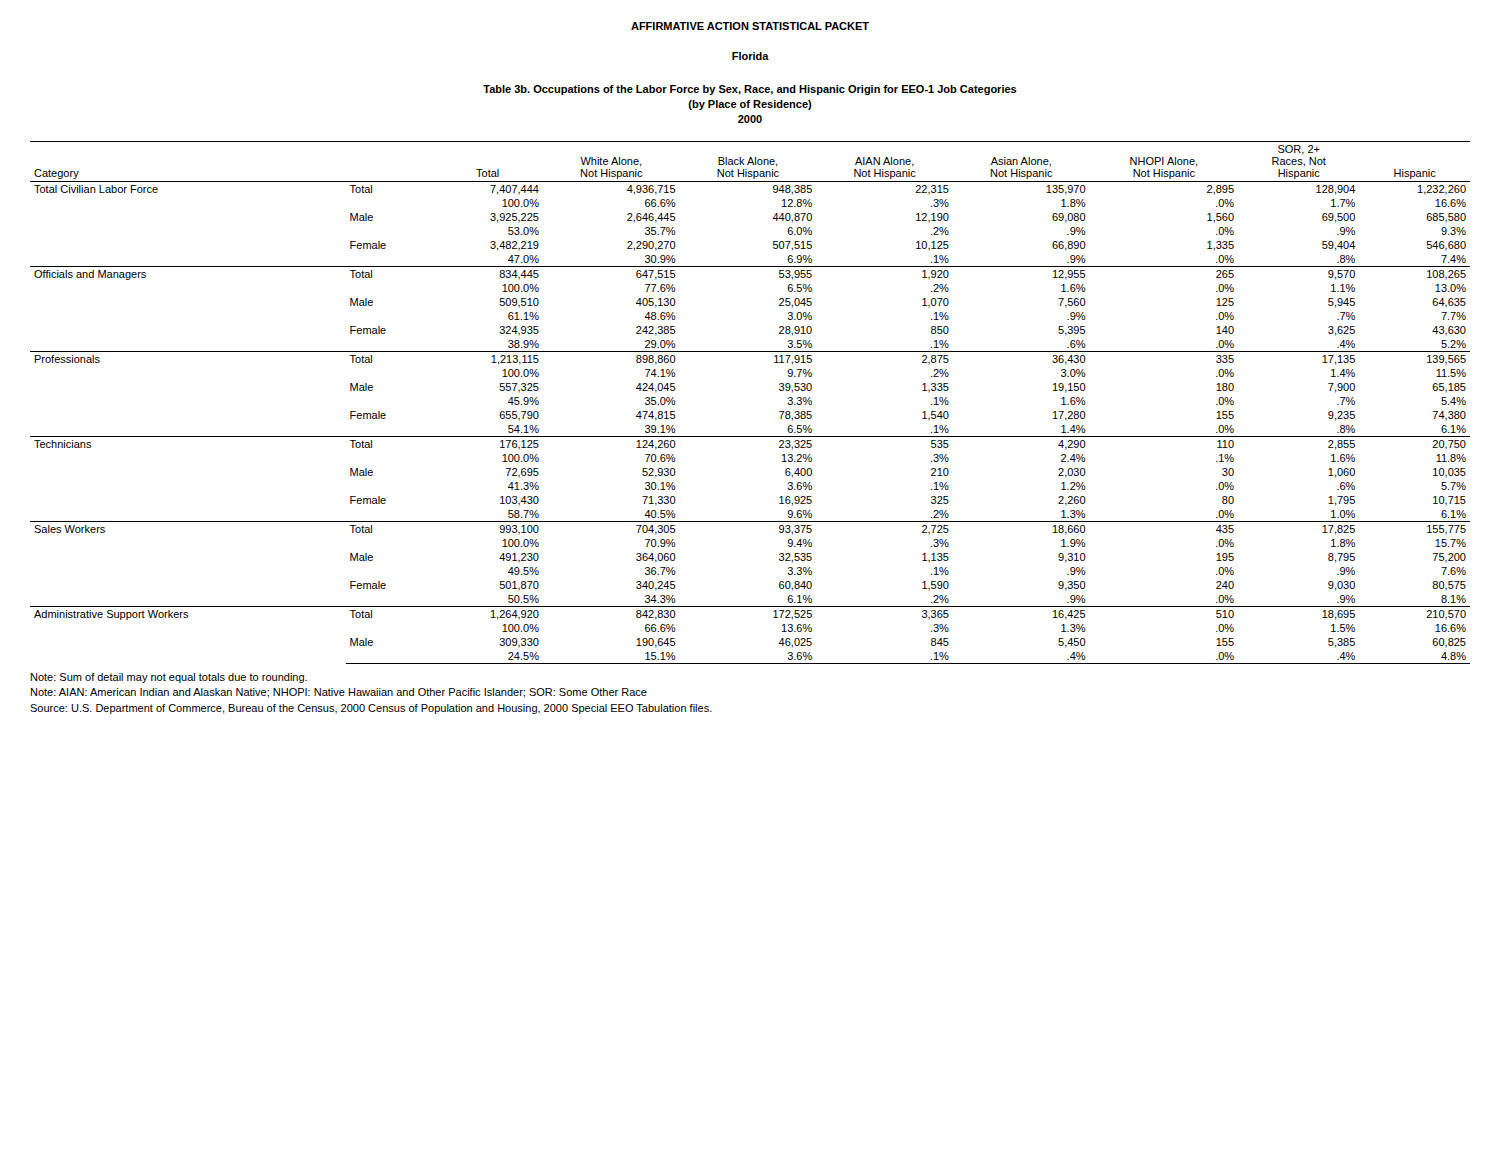AFFIRMATIVE ACTION STATISTICAL PACKET
Florida
Table 3b. Occupations of the Labor Force by Sex, Race, and Hispanic Origin for EEO-1 Job Categories
(by Place of Residence)
2000
| Category | | Total | White Alone, Not Hispanic | Black Alone, Not Hispanic | AIAN Alone, Not Hispanic | Asian Alone, Not Hispanic | NHOPI Alone, Not Hispanic | SOR, 2+ Races, Not Hispanic | Hispanic |
| --- | --- | --- | --- | --- | --- | --- | --- | --- | --- |
| Total Civilian Labor Force | Total | 7,407,444 | 4,936,715 | 948,385 | 22,315 | 135,970 | 2,895 | 128,904 | 1,232,260 |
| | 100.0% | 66.6% | 12.8% | .3% | 1.8% | .0% | 1.7% | 16.6% |
| Male | 3,925,225 | 2,646,445 | 440,870 | 12,190 | 69,080 | 1,560 | 69,500 | 685,580 |
| | 53.0% | 35.7% | 6.0% | .2% | .9% | .0% | .9% | 9.3% |
| Female | 3,482,219 | 2,290,270 | 507,515 | 10,125 | 66,890 | 1,335 | 59,404 | 546,680 |
| | 47.0% | 30.9% | 6.9% | .1% | .9% | .0% | .8% | 7.4% |
| Officials and Managers | Total | 834,445 | 647,515 | 53,955 | 1,920 | 12,955 | 265 | 9,570 | 108,265 |
| | 100.0% | 77.6% | 6.5% | .2% | 1.6% | .0% | 1.1% | 13.0% |
| Male | 509,510 | 405,130 | 25,045 | 1,070 | 7,560 | 125 | 5,945 | 64,635 |
| | 61.1% | 48.6% | 3.0% | .1% | .9% | .0% | .7% | 7.7% |
| Female | 324,935 | 242,385 | 28,910 | 850 | 5,395 | 140 | 3,625 | 43,630 |
| | 38.9% | 29.0% | 3.5% | .1% | .6% | .0% | .4% | 5.2% |
| Professionals | Total | 1,213,115 | 898,860 | 117,915 | 2,875 | 36,430 | 335 | 17,135 | 139,565 |
| | 100.0% | 74.1% | 9.7% | .2% | 3.0% | .0% | 1.4% | 11.5% |
| Male | 557,325 | 424,045 | 39,530 | 1,335 | 19,150 | 180 | 7,900 | 65,185 |
| | 45.9% | 35.0% | 3.3% | .1% | 1.6% | .0% | .7% | 5.4% |
| Female | 655,790 | 474,815 | 78,385 | 1,540 | 17,280 | 155 | 9,235 | 74,380 |
| | 54.1% | 39.1% | 6.5% | .1% | 1.4% | .0% | .8% | 6.1% |
| Technicians | Total | 176,125 | 124,260 | 23,325 | 535 | 4,290 | 110 | 2,855 | 20,750 |
| | 100.0% | 70.6% | 13.2% | .3% | 2.4% | .1% | 1.6% | 11.8% |
| Male | 72,695 | 52,930 | 6,400 | 210 | 2,030 | 30 | 1,060 | 10,035 |
| | 41.3% | 30.1% | 3.6% | .1% | 1.2% | .0% | .6% | 5.7% |
| Female | 103,430 | 71,330 | 16,925 | 325 | 2,260 | 80 | 1,795 | 10,715 |
| | 58.7% | 40.5% | 9.6% | .2% | 1.3% | .0% | 1.0% | 6.1% |
| Sales Workers | Total | 993,100 | 704,305 | 93,375 | 2,725 | 18,660 | 435 | 17,825 | 155,775 |
| | 100.0% | 70.9% | 9.4% | .3% | 1.9% | .0% | 1.8% | 15.7% |
| Male | 491,230 | 364,060 | 32,535 | 1,135 | 9,310 | 195 | 8,795 | 75,200 |
| | 49.5% | 36.7% | 3.3% | .1% | .9% | .0% | .9% | 7.6% |
| Female | 501,870 | 340,245 | 60,840 | 1,590 | 9,350 | 240 | 9,030 | 80,575 |
| | 50.5% | 34.3% | 6.1% | .2% | .9% | .0% | .9% | 8.1% |
| Administrative Support Workers | Total | 1,264,920 | 842,830 | 172,525 | 3,365 | 16,425 | 510 | 18,695 | 210,570 |
| | 100.0% | 66.6% | 13.6% | .3% | 1.3% | .0% | 1.5% | 16.6% |
| Male | 309,330 | 190,645 | 46,025 | 845 | 5,450 | 155 | 5,385 | 60,825 |
| | 24.5% | 15.1% | 3.6% | .1% | .4% | .0% | .4% | 4.8% |
Note: Sum of detail may not equal totals due to rounding.
Note: AIAN: American Indian and Alaskan Native; NHOPI: Native Hawaiian and Other Pacific Islander; SOR: Some Other Race
Source: U.S. Department of Commerce, Bureau of the Census, 2000 Census of Population and Housing, 2000 Special EEO Tabulation files.